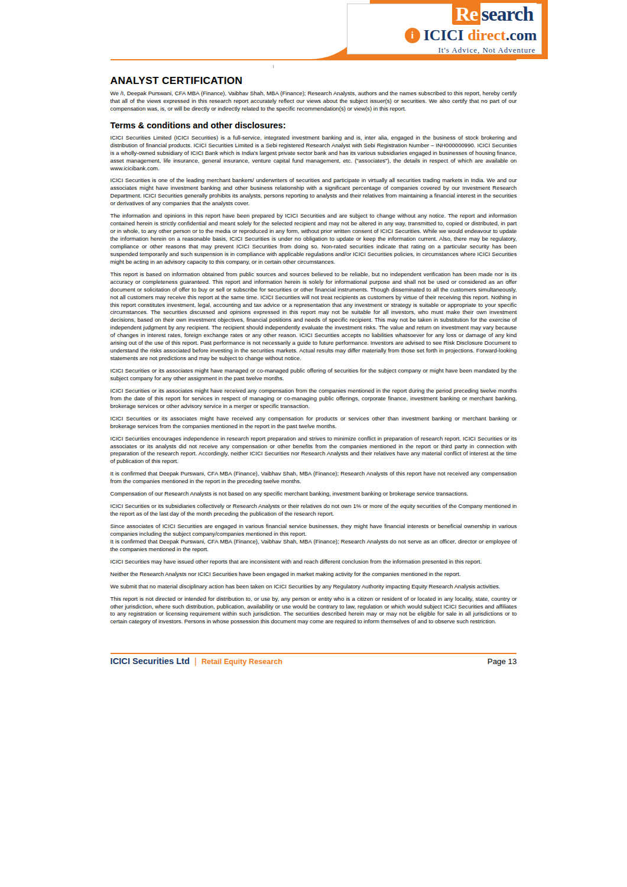Re search
i ICICI direct.com
It's Advice, Not Adventure
i
ANALYST CERTIFICATION
We /I, Deepak Purswani, CFA MBA (Finance), Vaibhav Shah, MBA (Finance); Research Analysts, authors and the names subscribed to this report, hereby certify that all of the views expressed in this research report accurately reflect our views about the subject issuer(s) or securities. We also certify that no part of our compensation was, is, or will be directly or indirectly related to the specific recommendation(s) or view(s) in this report.
Terms & conditions and other disclosures:
ICICI Securities Limited (ICICI Securities) is a full-service, integrated investment banking and is, inter alia, engaged in the business of stock brokering and distribution of financial products. ICICI Securities Limited is a Sebi registered Research Analyst with Sebi Registration Number – INH000000990. ICICI Securities is a wholly-owned subsidiary of ICICI Bank which is India's largest private sector bank and has its various subsidiaries engaged in businesses of housing finance, asset management, life insurance, general insurance, venture capital fund management, etc. ("associates"), the details in respect of which are available on www.icicibank.com.
ICICI Securities is one of the leading merchant bankers/ underwriters of securities and participate in virtually all securities trading markets in India. We and our associates might have investment banking and other business relationship with a significant percentage of companies covered by our Investment Research Department. ICICI Securities generally prohibits its analysts, persons reporting to analysts and their relatives from maintaining a financial interest in the securities or derivatives of any companies that the analysts cover.
The information and opinions in this report have been prepared by ICICI Securities and are subject to change without any notice. The report and information contained herein is strictly confidential and meant solely for the selected recipient and may not be altered in any way, transmitted to, copied or distributed, in part or in whole, to any other person or to the media or reproduced in any form, without prior written consent of ICICI Securities. While we would endeavour to update the information herein on a reasonable basis, ICICI Securities is under no obligation to update or keep the information current. Also, there may be regulatory, compliance or other reasons that may prevent ICICI Securities from doing so. Non-rated securities indicate that rating on a particular security has been suspended temporarily and such suspension is in compliance with applicable regulations and/or ICICI Securities policies, in circumstances where ICICI Securities might be acting in an advisory capacity to this company, or in certain other circumstances.
This report is based on information obtained from public sources and sources believed to be reliable, but no independent verification has been made nor is its accuracy or completeness guaranteed. This report and information herein is solely for informational purpose and shall not be used or considered as an offer document or solicitation of offer to buy or sell or subscribe for securities or other financial instruments. Though disseminated to all the customers simultaneously, not all customers may receive this report at the same time. ICICI Securities will not treat recipients as customers by virtue of their receiving this report. Nothing in this report constitutes investment, legal, accounting and tax advice or a representation that any investment or strategy is suitable or appropriate to your specific circumstances. The securities discussed and opinions expressed in this report may not be suitable for all investors, who must make their own investment decisions, based on their own investment objectives, financial positions and needs of specific recipient. This may not be taken in substitution for the exercise of independent judgment by any recipient. The recipient should independently evaluate the investment risks. The value and return on investment may vary because of changes in interest rates, foreign exchange rates or any other reason. ICICI Securities accepts no liabilities whatsoever for any loss or damage of any kind arising out of the use of this report. Past performance is not necessarily a guide to future performance. Investors are advised to see Risk Disclosure Document to understand the risks associated before investing in the securities markets. Actual results may differ materially from those set forth in projections. Forward-looking statements are not predictions and may be subject to change without notice.
ICICI Securities or its associates might have managed or co-managed public offering of securities for the subject company or might have been mandated by the subject company for any other assignment in the past twelve months.
ICICI Securities or its associates might have received any compensation from the companies mentioned in the report during the period preceding twelve months from the date of this report for services in respect of managing or co-managing public offerings, corporate finance, investment banking or merchant banking, brokerage services or other advisory service in a merger or specific transaction.
ICICI Securities or its associates might have received any compensation for products or services other than investment banking or merchant banking or brokerage services from the companies mentioned in the report in the past twelve months.
ICICI Securities encourages independence in research report preparation and strives to minimize conflict in preparation of research report. ICICI Securities or its associates or its analysts did not receive any compensation or other benefits from the companies mentioned in the report or third party in connection with preparation of the research report. Accordingly, neither ICICI Securities nor Research Analysts and their relatives have any material conflict of interest at the time of publication of this report.
It is confirmed that Deepak Purswani, CFA MBA (Finance), Vaibhav Shah, MBA (Finance); Research Analysts of this report have not received any compensation from the companies mentioned in the report in the preceding twelve months.
Compensation of our Research Analysts is not based on any specific merchant banking, investment banking or brokerage service transactions.
ICICI Securities or its subsidiaries collectively or Research Analysts or their relatives do not own 1% or more of the equity securities of the Company mentioned in the report as of the last day of the month preceding the publication of the research report.
Since associates of ICICI Securities are engaged in various financial service businesses, they might have financial interests or beneficial ownership in various companies including the subject company/companies mentioned in this report.
It is confirmed that Deepak Purswani, CFA MBA (Finance), Vaibhav Shah, MBA (Finance); Research Analysts do not serve as an officer, director or employee of the companies mentioned in the report.
ICICI Securities may have issued other reports that are inconsistent with and reach different conclusion from the information presented in this report.
Neither the Research Analysts nor ICICI Securities have been engaged in market making activity for the companies mentioned in the report.
We submit that no material disciplinary action has been taken on ICICI Securities by any Regulatory Authority impacting Equity Research Analysis activities.
This report is not directed or intended for distribution to, or use by, any person or entity who is a citizen or resident of or located in any locality, state, country or other jurisdiction, where such distribution, publication, availability or use would be contrary to law, regulation or which would subject ICICI Securities and affiliates to any registration or licensing requirement within such jurisdiction. The securities described herein may or may not be eligible for sale in all jurisdictions or to certain category of investors. Persons in whose possession this document may come are required to inform themselves of and to observe such restriction.
ICICI Securities Ltd | Retail Equity Research
Page 13